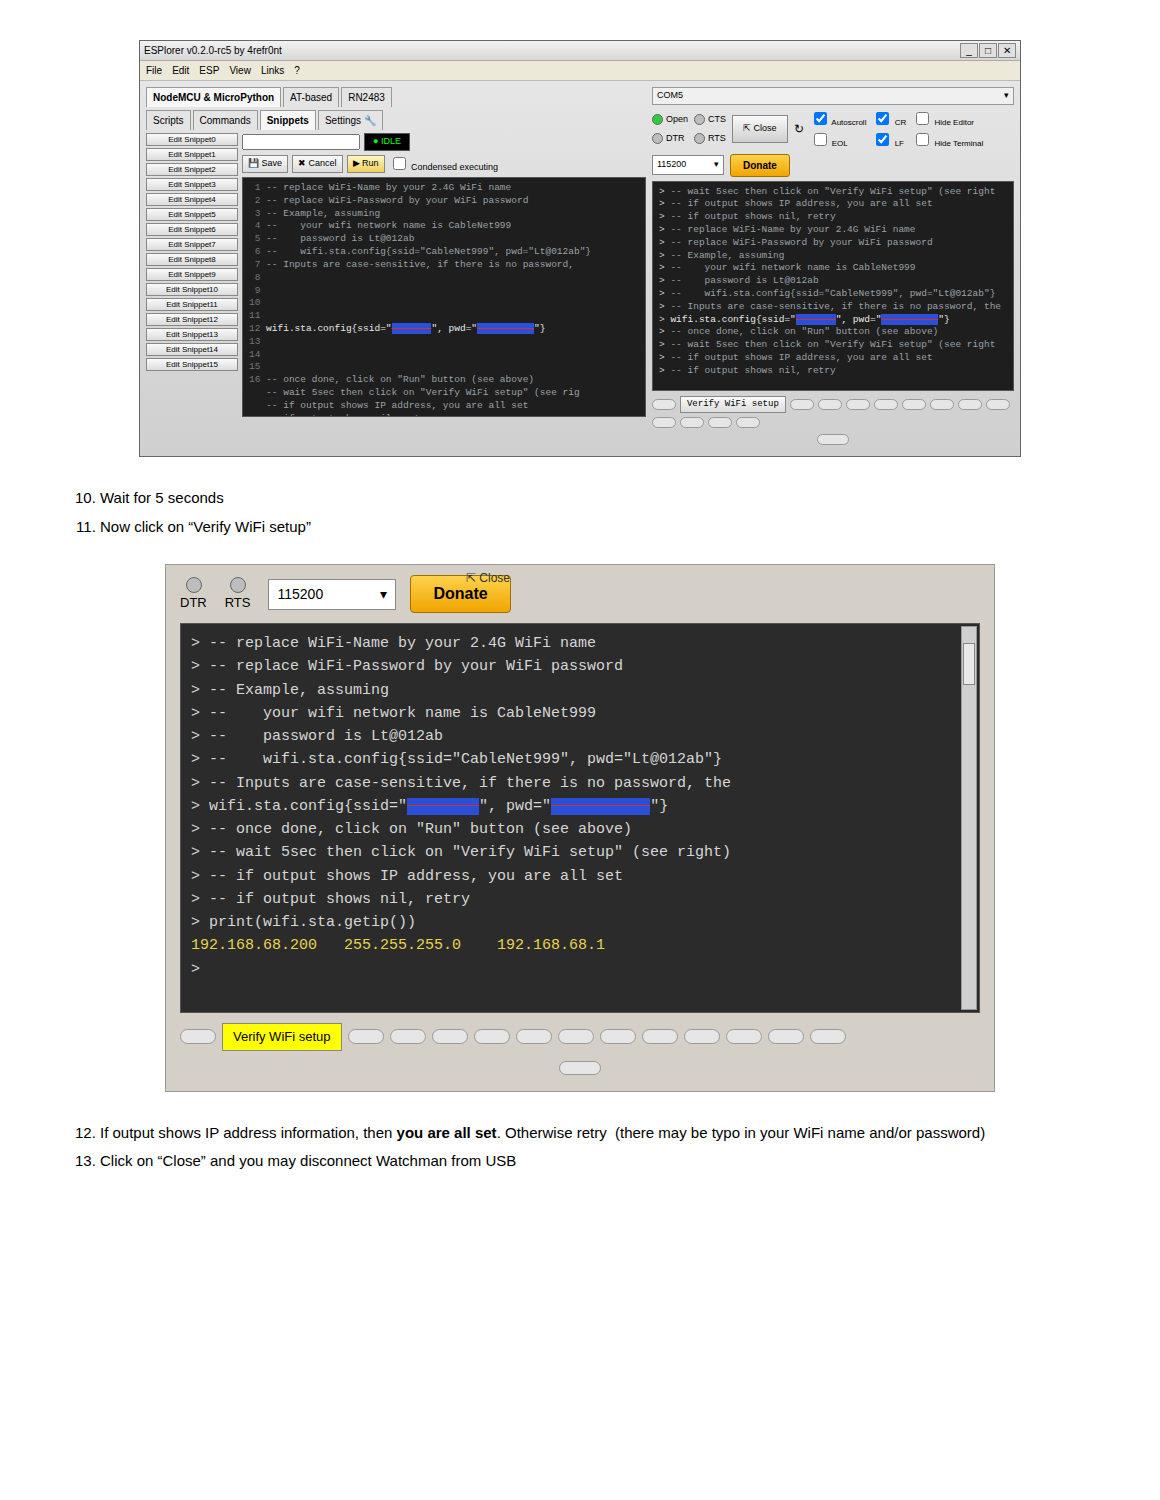ESPlorer v0.2.0-rc5 by 4refr0nt _□✕
File Edit ESP View Links?
NodeMCU & MicroPython
AT-based
RN2483
Scripts
Commands
Snippets
Settings 🔧
Edit Snippet0 Edit Snippet1 Edit Snippet2 Edit Snippet3 Edit Snippet4 Edit Snippet5 Edit Snippet6 Edit Snippet7 Edit Snippet8 Edit Snippet9 Edit Snippet10 Edit Snippet11 Edit Snippet12 Edit Snippet13 Edit Snippet14 Edit Snippet15
● IDLE
💾 Save ✖ Cancel ▶ Run Condensed executing
1 -- replace WiFi-Name by your 2.4G WiFi name 2 -- replace WiFi-Password by your WiFi password 3 -- Example, assuming 4 -- your wifi network name is CableNet999 5 -- password is Lt@012ab 6 -- wifi.sta.config{ssid="CableNet999", pwd="Lt@012ab"} 7 -- Inputs are case-sensitive, if there is no password, 8 9 10 11 12 wifi.sta.config{ssid="xxxxxxx", pwd="xxxxxxxxxx"} 13 14 15 16 -- once done, click on "Run" button (see above) -- wait 5sec then click on "Verify WiFi setup" (see rig -- if output shows IP address, you are all set -- if output shows nil, retry
COM5▾
Open
DTR
CTS
RTS
⇱ Close ↻
Autoscroll EOL
CR LF
Hide Editor Hide Terminal
115200 ▾ Donate
> -- wait 5sec then click on "Verify WiFi setup" (see right > -- if output shows IP address, you are all set > -- if output shows nil, retry > -- replace WiFi-Name by your 2.4G WiFi name > -- replace WiFi-Password by your WiFi password > -- Example, assuming > -- your wifi network name is CableNet999 > -- password is Lt@012ab > -- wifi.sta.config{ssid="CableNet999", pwd="Lt@012ab"} > -- Inputs are case-sensitive, if there is no password, the > wifi.sta.config{ssid="xxxxxxx", pwd="xxxxxxxxxx"} > -- once done, click on "Run" button (see above) > -- wait 5sec then click on "Verify WiFi setup" (see right > -- if output shows IP address, you are all set > -- if output shows nil, retry
Verify WiFi setup
Wait for 5 seconds
Now click on “Verify WiFi setup”
⇱ Close
DTR
RTS
115200 ▾ Donate
> -- replace WiFi-Name by your 2.4G WiFi name > -- replace WiFi-Password by your WiFi password > -- Example, assuming > -- your wifi network name is CableNet999 > -- password is Lt@012ab > -- wifi.sta.config{ssid="CableNet999", pwd="Lt@012ab"} > -- Inputs are case-sensitive, if there is no password, the > wifi.sta.config{ssid="xxxxxxxx", pwd="xxxxxxxxxxx"} > -- once done, click on "Run" button (see above) > -- wait 5sec then click on "Verify WiFi setup" (see right) > -- if output shows IP address, you are all set > -- if output shows nil, retry > print(wifi.sta.getip()) 192.168.68.200 255.255.255.0 192.168.68.1 >
Verify WiFi setup
If output shows IP address information, then you are all set. Otherwise retry (there may be typo in your WiFi name and/or password)
Click on “Close” and you may disconnect Watchman from USB